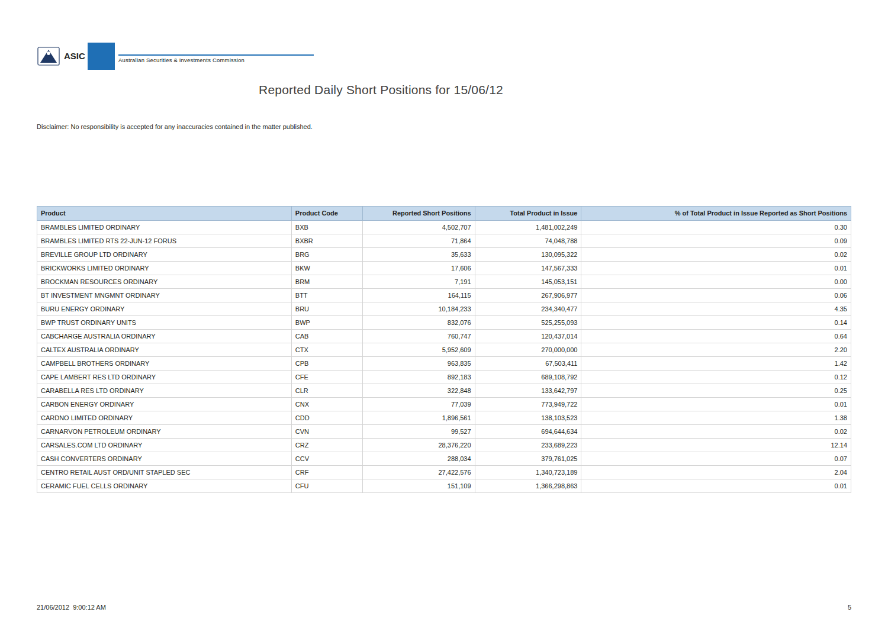ASIC
Australian Securities & Investments Commission
Reported Daily Short Positions for 15/06/12
Disclaimer: No responsibility is accepted for any inaccuracies contained in the matter published.
| Product | Product Code | Reported Short Positions | Total Product in Issue | % of Total Product in Issue Reported as Short Positions |
| --- | --- | --- | --- | --- |
| BRAMBLES LIMITED ORDINARY | BXB | 4,502,707 | 1,481,002,249 | 0.30 |
| BRAMBLES LIMITED RTS 22-JUN-12 FORUS | BXBR | 71,864 | 74,048,788 | 0.09 |
| BREVILLE GROUP LTD ORDINARY | BRG | 35,633 | 130,095,322 | 0.02 |
| BRICKWORKS LIMITED ORDINARY | BKW | 17,606 | 147,567,333 | 0.01 |
| BROCKMAN RESOURCES ORDINARY | BRM | 7,191 | 145,053,151 | 0.00 |
| BT INVESTMENT MNGMNT ORDINARY | BTT | 164,115 | 267,906,977 | 0.06 |
| BURU ENERGY ORDINARY | BRU | 10,184,233 | 234,340,477 | 4.35 |
| BWP TRUST ORDINARY UNITS | BWP | 832,076 | 525,255,093 | 0.14 |
| CABCHARGE AUSTRALIA ORDINARY | CAB | 760,747 | 120,437,014 | 0.64 |
| CALTEX AUSTRALIA ORDINARY | CTX | 5,952,609 | 270,000,000 | 2.20 |
| CAMPBELL BROTHERS ORDINARY | CPB | 963,835 | 67,503,411 | 1.42 |
| CAPE LAMBERT RES LTD ORDINARY | CFE | 892,183 | 689,108,792 | 0.12 |
| CARABELLA RES LTD ORDINARY | CLR | 322,848 | 133,642,797 | 0.25 |
| CARBON ENERGY ORDINARY | CNX | 77,039 | 773,949,722 | 0.01 |
| CARDNO LIMITED ORDINARY | CDD | 1,896,561 | 138,103,523 | 1.38 |
| CARNARVON PETROLEUM ORDINARY | CVN | 99,527 | 694,644,634 | 0.02 |
| CARSALES.COM LTD ORDINARY | CRZ | 28,376,220 | 233,689,223 | 12.14 |
| CASH CONVERTERS ORDINARY | CCV | 288,034 | 379,761,025 | 0.07 |
| CENTRO RETAIL AUST ORD/UNIT STAPLED SEC | CRF | 27,422,576 | 1,340,723,189 | 2.04 |
| CERAMIC FUEL CELLS ORDINARY | CFU | 151,109 | 1,366,298,863 | 0.01 |
21/06/2012 9:00:12 AM
5